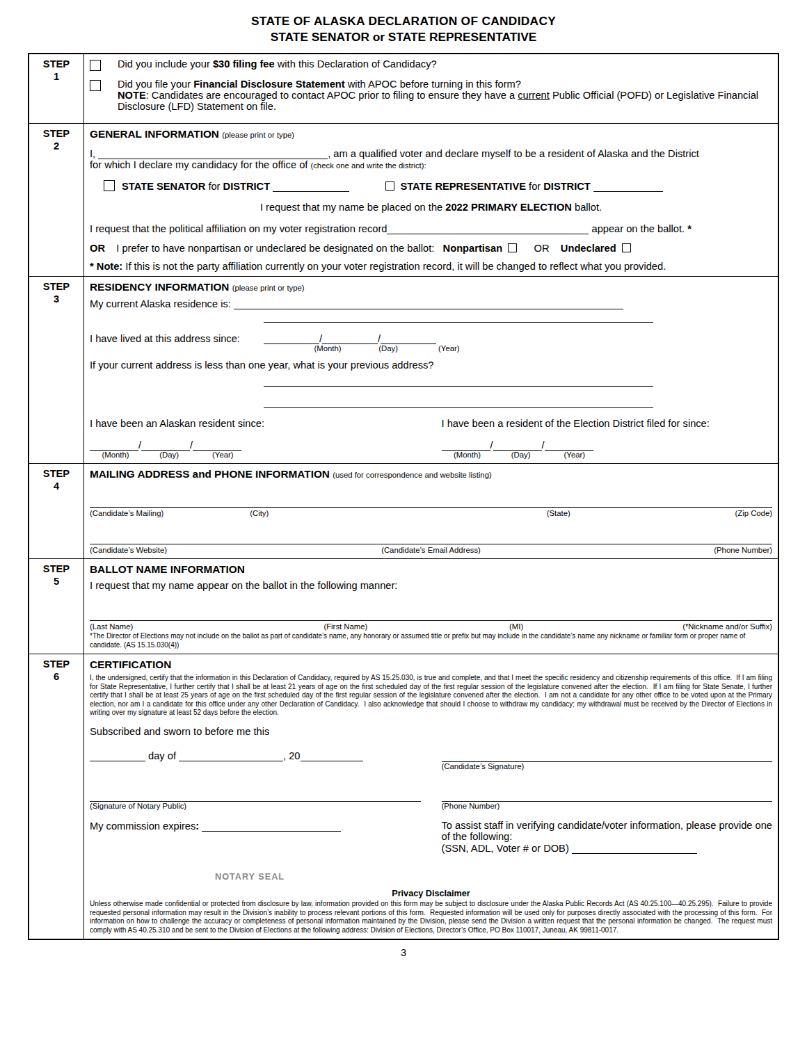STATE OF ALASKA DECLARATION OF CANDIDACY
STATE SENATOR or STATE REPRESENTATIVE
| STEP 1 | Did you include your $30 filing fee with this Declaration of Candidacy? Did you file your Financial Disclosure Statement with APOC before turning in this form? NOTE : Candidates are encouraged to contact APOC prior to filing to ensure they have a current Public Official (POFD) or Legislative Financial Disclosure (LFD) Statement on file. |
| STEP 2 | GENERAL INFORMATION (please print or type) I, , am a qualified voter and declare myself to be a resident of Alaska and the District for which I declare my candidacy for the office of (check one and write the district): STATE SENATOR for DISTRICT STATE REPRESENTATIVE for DISTRICT I request that my name be placed on the 2022 PRIMARY ELECTION ballot. I request that the political affiliation on my voter registration record appear on the ballot. * OR I prefer to have nonpartisan or undeclared be designated on the ballot: Nonpartisan OR Undeclared * Note: If this is not the party affiliation currently on your voter registration record, it will be changed to reflect what you provided. |
| STEP 3 | RESIDENCY INFORMATION (please print or type) My current Alaska residence is: I have lived at this address since: / / (Month) (Day) (Year) If your current address is less than one year, what is your previous address? I have been an Alaskan resident since: I have been a resident of the Election District filed for since: / / (Month) (Day) (Year) / / (Month) (Day) (Year) |
| STEP 4 | MAILING ADDRESS and PHONE INFORMATION (used for correspondence and website listing) (Candidate’s Mailing) (City) (State) (Zip Code) (Candidate’s Website) (Candidate’s Email Address) (Phone Number) |
| STEP 5 | BALLOT NAME INFORMATION I request that my name appear on the ballot in the following manner: (Last Name) (First Name) (MI) (*Nickname and/or Suffix) *The Director of Elections may not include on the ballot as part of candidate’s name, any honorary or assumed title or prefix but may include in the candidate’s name any nickname or familiar form or proper name of candidate. (AS 15.15.030(4)) |
| STEP 6 | CERTIFICATION I, the undersigned, certify that the information in this Declaration of Candidacy, required by AS 15.25.030, is true and complete, and that I meet the specific residency and citizenship requirements of this office. If I am filing for State Representative, I further certify that I shall be at least 21 years of age on the first scheduled day of the first regular session of the legislature convened after the election. If I am filing for State Senate, I further certify that I shall be at least 25 years of age on the first scheduled day of the first regular session of the legislature convened after the election. I am not a candidate for any other office to be voted upon at the Primary election, nor am I a candidate for this office under any other Declaration of Candidacy. I also acknowledge that should I choose to withdraw my candidacy; my withdrawal must be received by the Director of Elections in writing over my signature at least 52 days before the election. Subscribed and sworn to before me this day of , 20 (Candidate’s Signature) (Signature of Notary Public) (Phone Number) My commission expires : To assist staff in verifying candidate/voter information, please provide one of the following: (SSN, ADL, Voter # or DOB) NOTARY SEAL Privacy Disclaimer Unless otherwise made confidential or protected from disclosure by law, information provided on this form may be subject to disclosure under the Alaska Public Records Act (AS 40.25.100—40.25.295). Failure to provide requested personal information may result in the Division’s inability to process relevant portions of this form. Requested information will be used only for purposes directly associated with the processing of this form. For information on how to challenge the accuracy or completeness of personal information maintained by the Division, please send the Division a written request that the personal information be changed. The request must comply with AS 40.25.310 and be sent to the Division of Elections at the following address: Division of Elections, Director’s Office, PO Box 110017, Juneau, AK 99811-0017. |
3